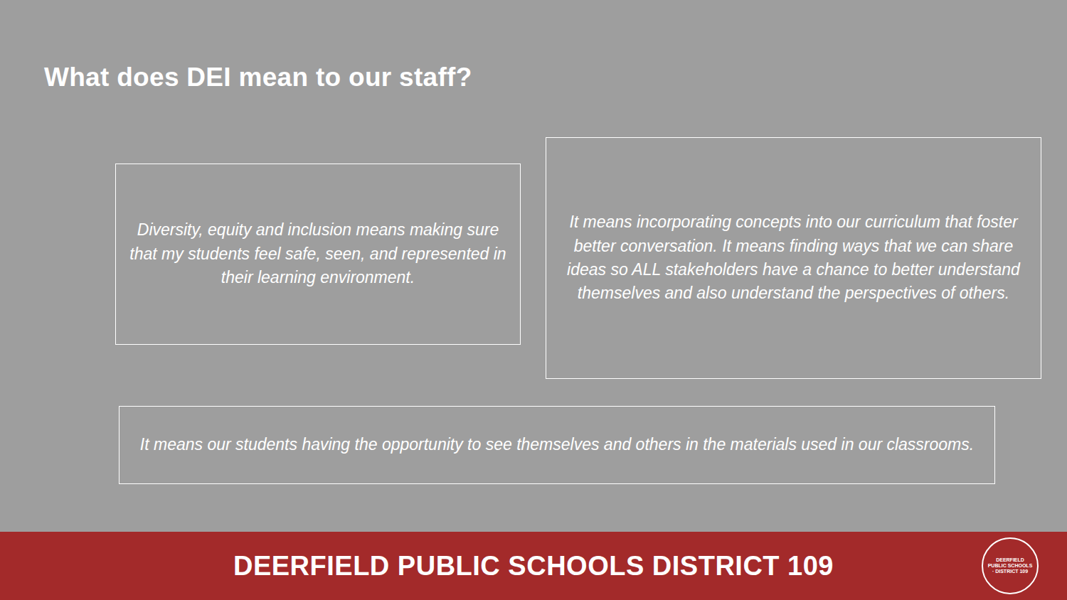What does DEI mean to our staff?
Diversity, equity and inclusion means making sure that my students feel safe, seen, and represented in their learning environment.
It means incorporating concepts into our curriculum that foster better conversation. It means finding ways that we can share ideas so ALL stakeholders have a chance to better understand themselves and also understand the perspectives of others.
It means our students having the opportunity to see themselves and others in the materials used in our classrooms.
DEERFIELD PUBLIC SCHOOLS DISTRICT 109
DEERFIELD PUBLIC SCHOOLS · DISTRICT 109